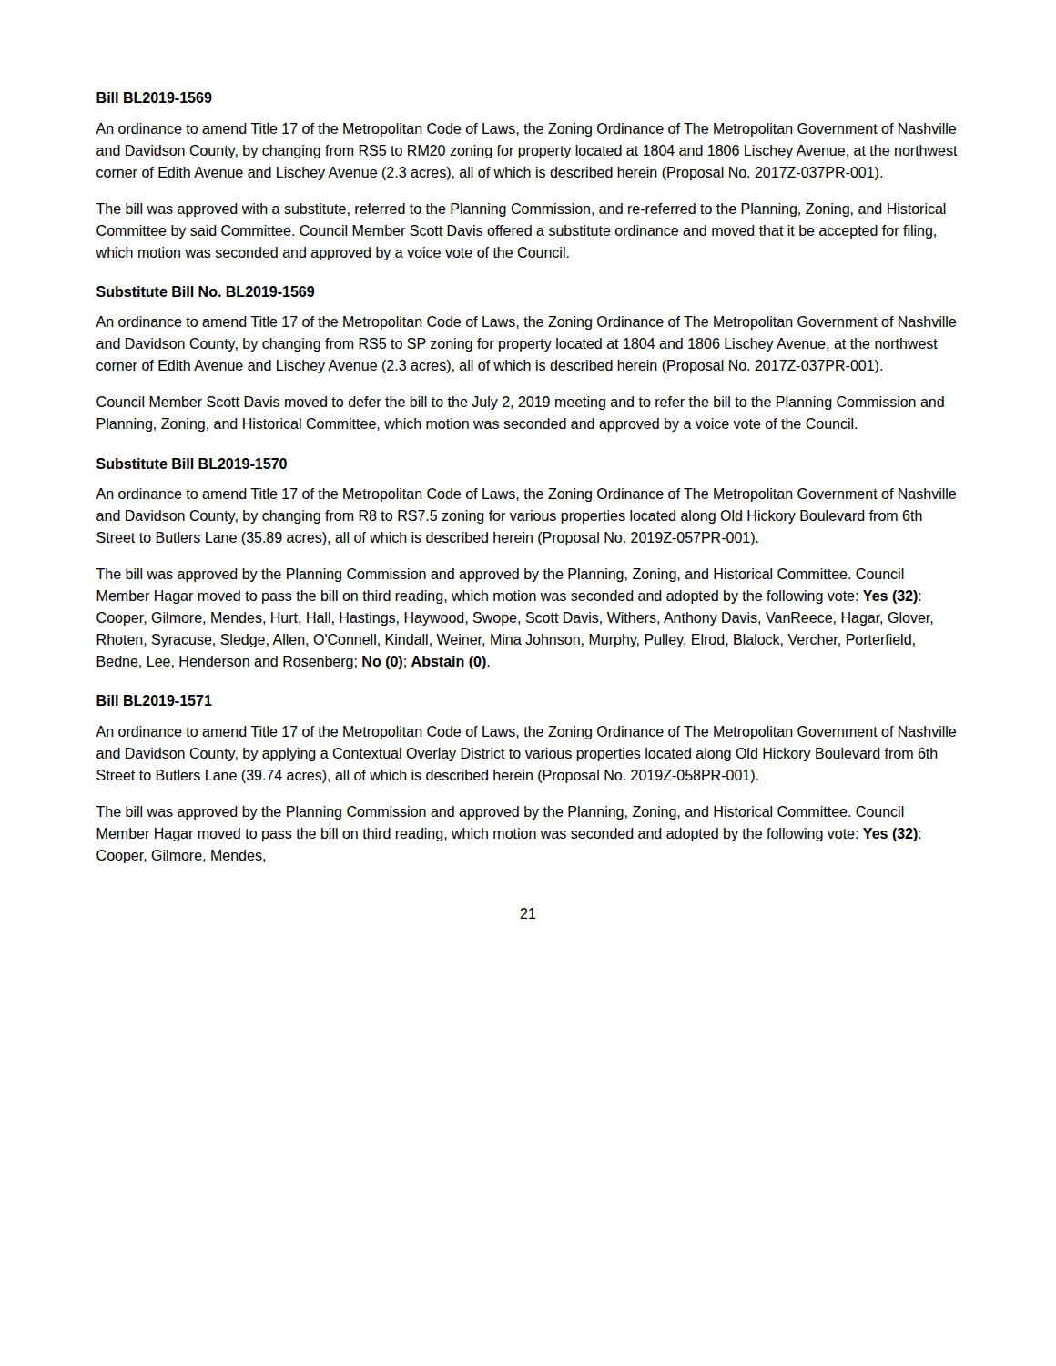Bill BL2019-1569
An ordinance to amend Title 17 of the Metropolitan Code of Laws, the Zoning Ordinance of The Metropolitan Government of Nashville and Davidson County, by changing from RS5 to RM20 zoning for property located at 1804 and 1806 Lischey Avenue, at the northwest corner of Edith Avenue and Lischey Avenue (2.3 acres), all of which is described herein (Proposal No. 2017Z-037PR-001).
The bill was approved with a substitute, referred to the Planning Commission, and re-referred to the Planning, Zoning, and Historical Committee by said Committee. Council Member Scott Davis offered a substitute ordinance and moved that it be accepted for filing, which motion was seconded and approved by a voice vote of the Council.
Substitute Bill No. BL2019-1569
An ordinance to amend Title 17 of the Metropolitan Code of Laws, the Zoning Ordinance of The Metropolitan Government of Nashville and Davidson County, by changing from RS5 to SP zoning for property located at 1804 and 1806 Lischey Avenue, at the northwest corner of Edith Avenue and Lischey Avenue (2.3 acres), all of which is described herein (Proposal No. 2017Z-037PR-001).
Council Member Scott Davis moved to defer the bill to the July 2, 2019 meeting and to refer the bill to the Planning Commission and Planning, Zoning, and Historical Committee, which motion was seconded and approved by a voice vote of the Council.
Substitute Bill BL2019-1570
An ordinance to amend Title 17 of the Metropolitan Code of Laws, the Zoning Ordinance of The Metropolitan Government of Nashville and Davidson County, by changing from R8 to RS7.5 zoning for various properties located along Old Hickory Boulevard from 6th Street to Butlers Lane (35.89 acres), all of which is described herein (Proposal No. 2019Z-057PR-001).
The bill was approved by the Planning Commission and approved by the Planning, Zoning, and Historical Committee. Council Member Hagar moved to pass the bill on third reading, which motion was seconded and adopted by the following vote: Yes (32): Cooper, Gilmore, Mendes, Hurt, Hall, Hastings, Haywood, Swope, Scott Davis, Withers, Anthony Davis, VanReece, Hagar, Glover, Rhoten, Syracuse, Sledge, Allen, O'Connell, Kindall, Weiner, Mina Johnson, Murphy, Pulley, Elrod, Blalock, Vercher, Porterfield, Bedne, Lee, Henderson and Rosenberg; No (0); Abstain (0).
Bill BL2019-1571
An ordinance to amend Title 17 of the Metropolitan Code of Laws, the Zoning Ordinance of The Metropolitan Government of Nashville and Davidson County, by applying a Contextual Overlay District to various properties located along Old Hickory Boulevard from 6th Street to Butlers Lane (39.74 acres), all of which is described herein (Proposal No. 2019Z-058PR-001).
The bill was approved by the Planning Commission and approved by the Planning, Zoning, and Historical Committee. Council Member Hagar moved to pass the bill on third reading, which motion was seconded and adopted by the following vote: Yes (32): Cooper, Gilmore, Mendes,
21